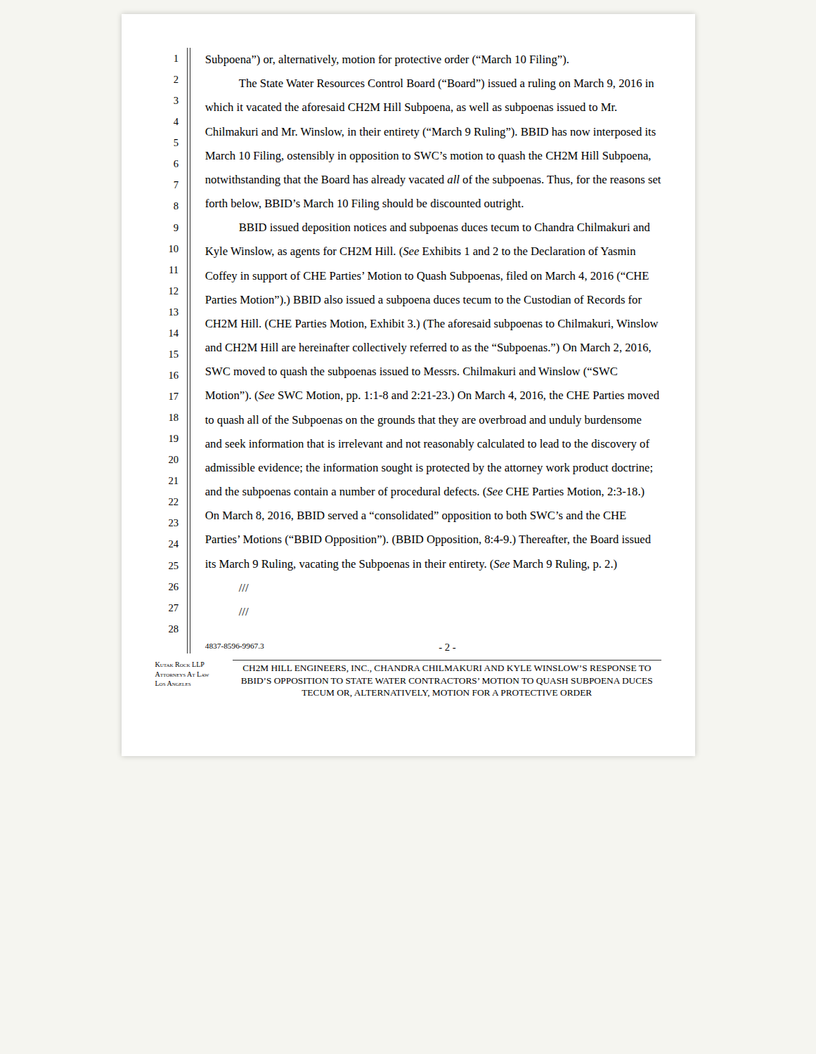1
2
3
4
5
6
7
8
9
10
11
12
13
14
15
16
17
18
19
20
21
22
23
24
25
26
27
28
Subpoena”) or, alternatively, motion for protective order (“March 10 Filing”).
The State Water Resources Control Board (“Board”) issued a ruling on March 9, 2016 in which it vacated the aforesaid CH2M Hill Subpoena, as well as subpoenas issued to Mr. Chilmakuri and Mr. Winslow, in their entirety (“March 9 Ruling”). BBID has now interposed its March 10 Filing, ostensibly in opposition to SWC’s motion to quash the CH2M Hill Subpoena, notwithstanding that the Board has already vacated all of the subpoenas. Thus, for the reasons set forth below, BBID’s March 10 Filing should be discounted outright.
BBID issued deposition notices and subpoenas duces tecum to Chandra Chilmakuri and Kyle Winslow, as agents for CH2M Hill. (See Exhibits 1 and 2 to the Declaration of Yasmin Coffey in support of CHE Parties’ Motion to Quash Subpoenas, filed on March 4, 2016 (“CHE Parties Motion”).) BBID also issued a subpoena duces tecum to the Custodian of Records for CH2M Hill. (CHE Parties Motion, Exhibit 3.) (The aforesaid subpoenas to Chilmakuri, Winslow and CH2M Hill are hereinafter collectively referred to as the “Subpoenas.”) On March 2, 2016, SWC moved to quash the subpoenas issued to Messrs. Chilmakuri and Winslow (“SWC Motion”). (See SWC Motion, pp. 1:1-8 and 2:21-23.) On March 4, 2016, the CHE Parties moved to quash all of the Subpoenas on the grounds that they are overbroad and unduly burdensome and seek information that is irrelevant and not reasonably calculated to lead to the discovery of admissible evidence; the information sought is protected by the attorney work product doctrine; and the subpoenas contain a number of procedural defects. (See CHE Parties Motion, 2:3-18.) On March 8, 2016, BBID served a “consolidated” opposition to both SWC’s and the CHE Parties’ Motions (“BBID Opposition”). (BBID Opposition, 8:4-9.) Thereafter, the Board issued its March 9 Ruling, vacating the Subpoenas in their entirety. (See March 9 Ruling, p. 2.)
///
///
4837-8596-9967.3 - 2 -
Kutak Rock LLP
Attorneys At Law
Los Angeles
CH2M HILL ENGINEERS, INC., CHANDRA CHILMAKURI AND KYLE WINSLOW’S RESPONSE TO
BBID’S OPPOSITION TO STATE WATER CONTRACTORS’ MOTION TO QUASH SUBPOENA DUCES
TECUM OR, ALTERNATIVELY, MOTION FOR A PROTECTIVE ORDER